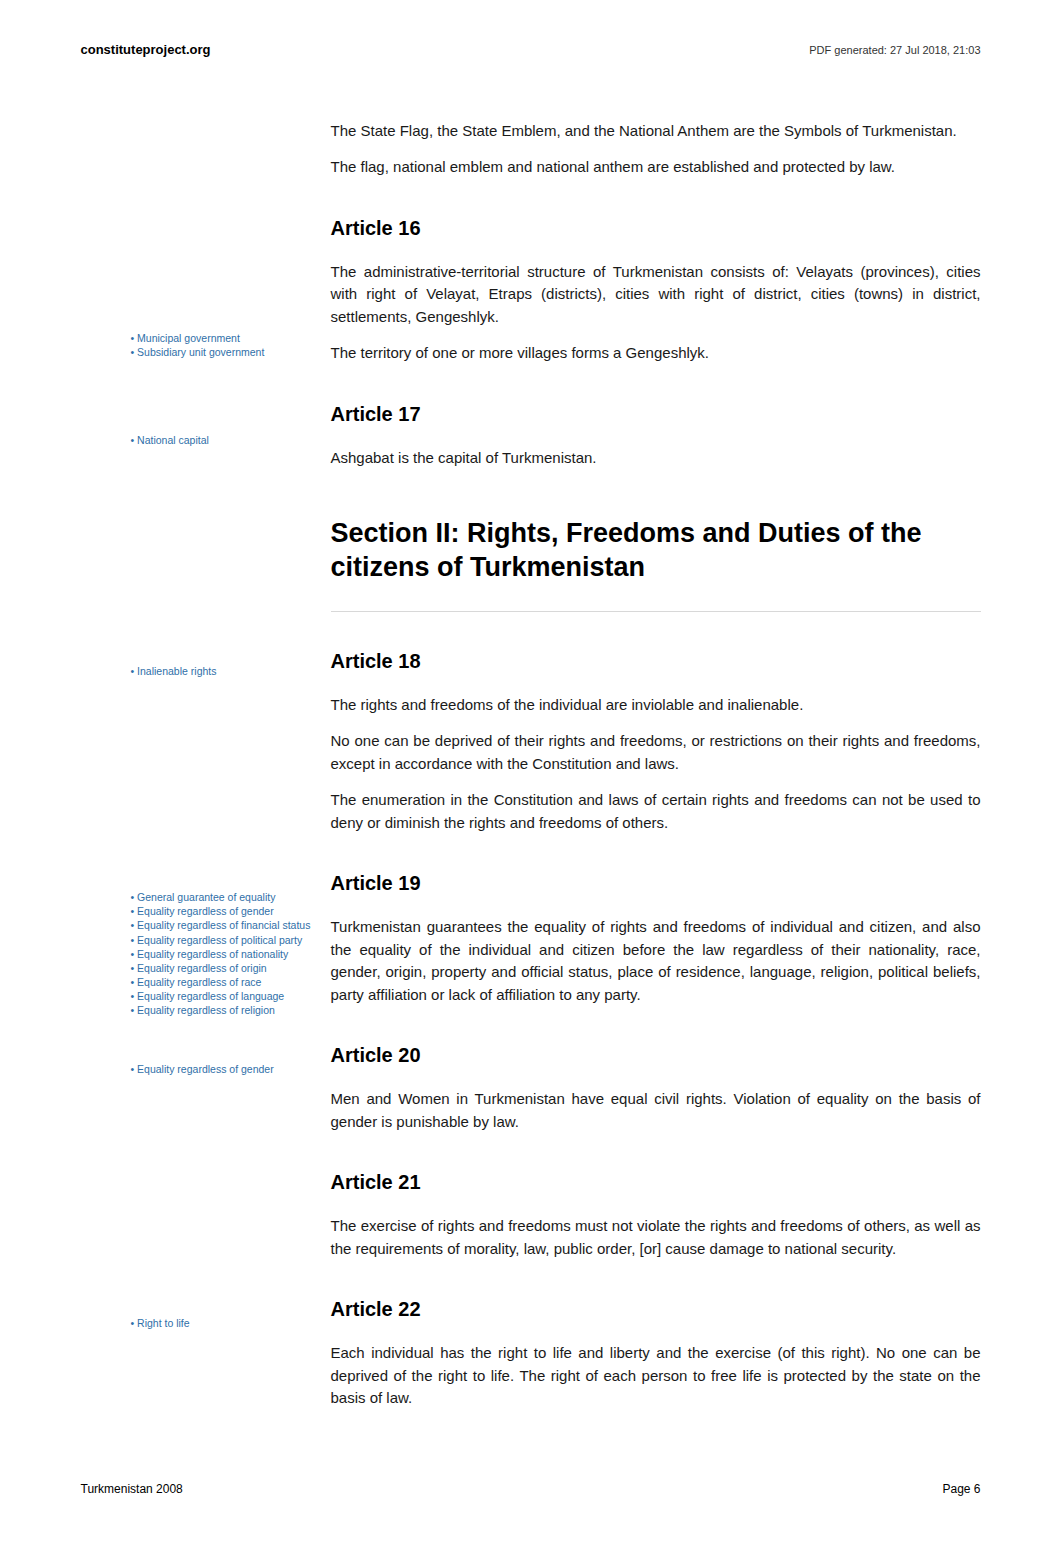constituteproject.org
PDF generated: 27 Jul 2018, 21:03
The State Flag, the State Emblem, and the National Anthem are the Symbols of Turkmenistan.
The flag, national emblem and national anthem are established and protected by law.
• Municipal government • Subsidiary unit government
Article 16
The administrative-territorial structure of Turkmenistan consists of: Velayats (provinces), cities with right of Velayat, Etraps (districts), cities with right of district, cities (towns) in district, settlements, Gengeshlyk.
The territory of one or more villages forms a Gengeshlyk.
• National capital
Article 17
Ashgabat is the capital of Turkmenistan.
Section II: Rights, Freedoms and Duties of the citizens of Turkmenistan
• Inalienable rights
Article 18
The rights and freedoms of the individual are inviolable and inalienable.
No one can be deprived of their rights and freedoms, or restrictions on their rights and freedoms, except in accordance with the Constitution and laws.
The enumeration in the Constitution and laws of certain rights and freedoms can not be used to deny or diminish the rights and freedoms of others.
• General guarantee of equality • Equality regardless of gender • Equality regardless of financial status • Equality regardless of political party • Equality regardless of nationality • Equality regardless of origin • Equality regardless of race • Equality regardless of language • Equality regardless of religion
Article 19
Turkmenistan guarantees the equality of rights and freedoms of individual and citizen, and also the equality of the individual and citizen before the law regardless of their nationality, race, gender, origin, property and official status, place of residence, language, religion, political beliefs, party affiliation or lack of affiliation to any party.
• Equality regardless of gender
Article 20
Men and Women in Turkmenistan have equal civil rights. Violation of equality on the basis of gender is punishable by law.
Article 21
The exercise of rights and freedoms must not violate the rights and freedoms of others, as well as the requirements of morality, law, public order, [or] cause damage to national security.
• Right to life
Article 22
Each individual has the right to life and liberty and the exercise (of this right). No one can be deprived of the right to life. The right of each person to free life is protected by the state on the basis of law.
Turkmenistan 2008
Page 6